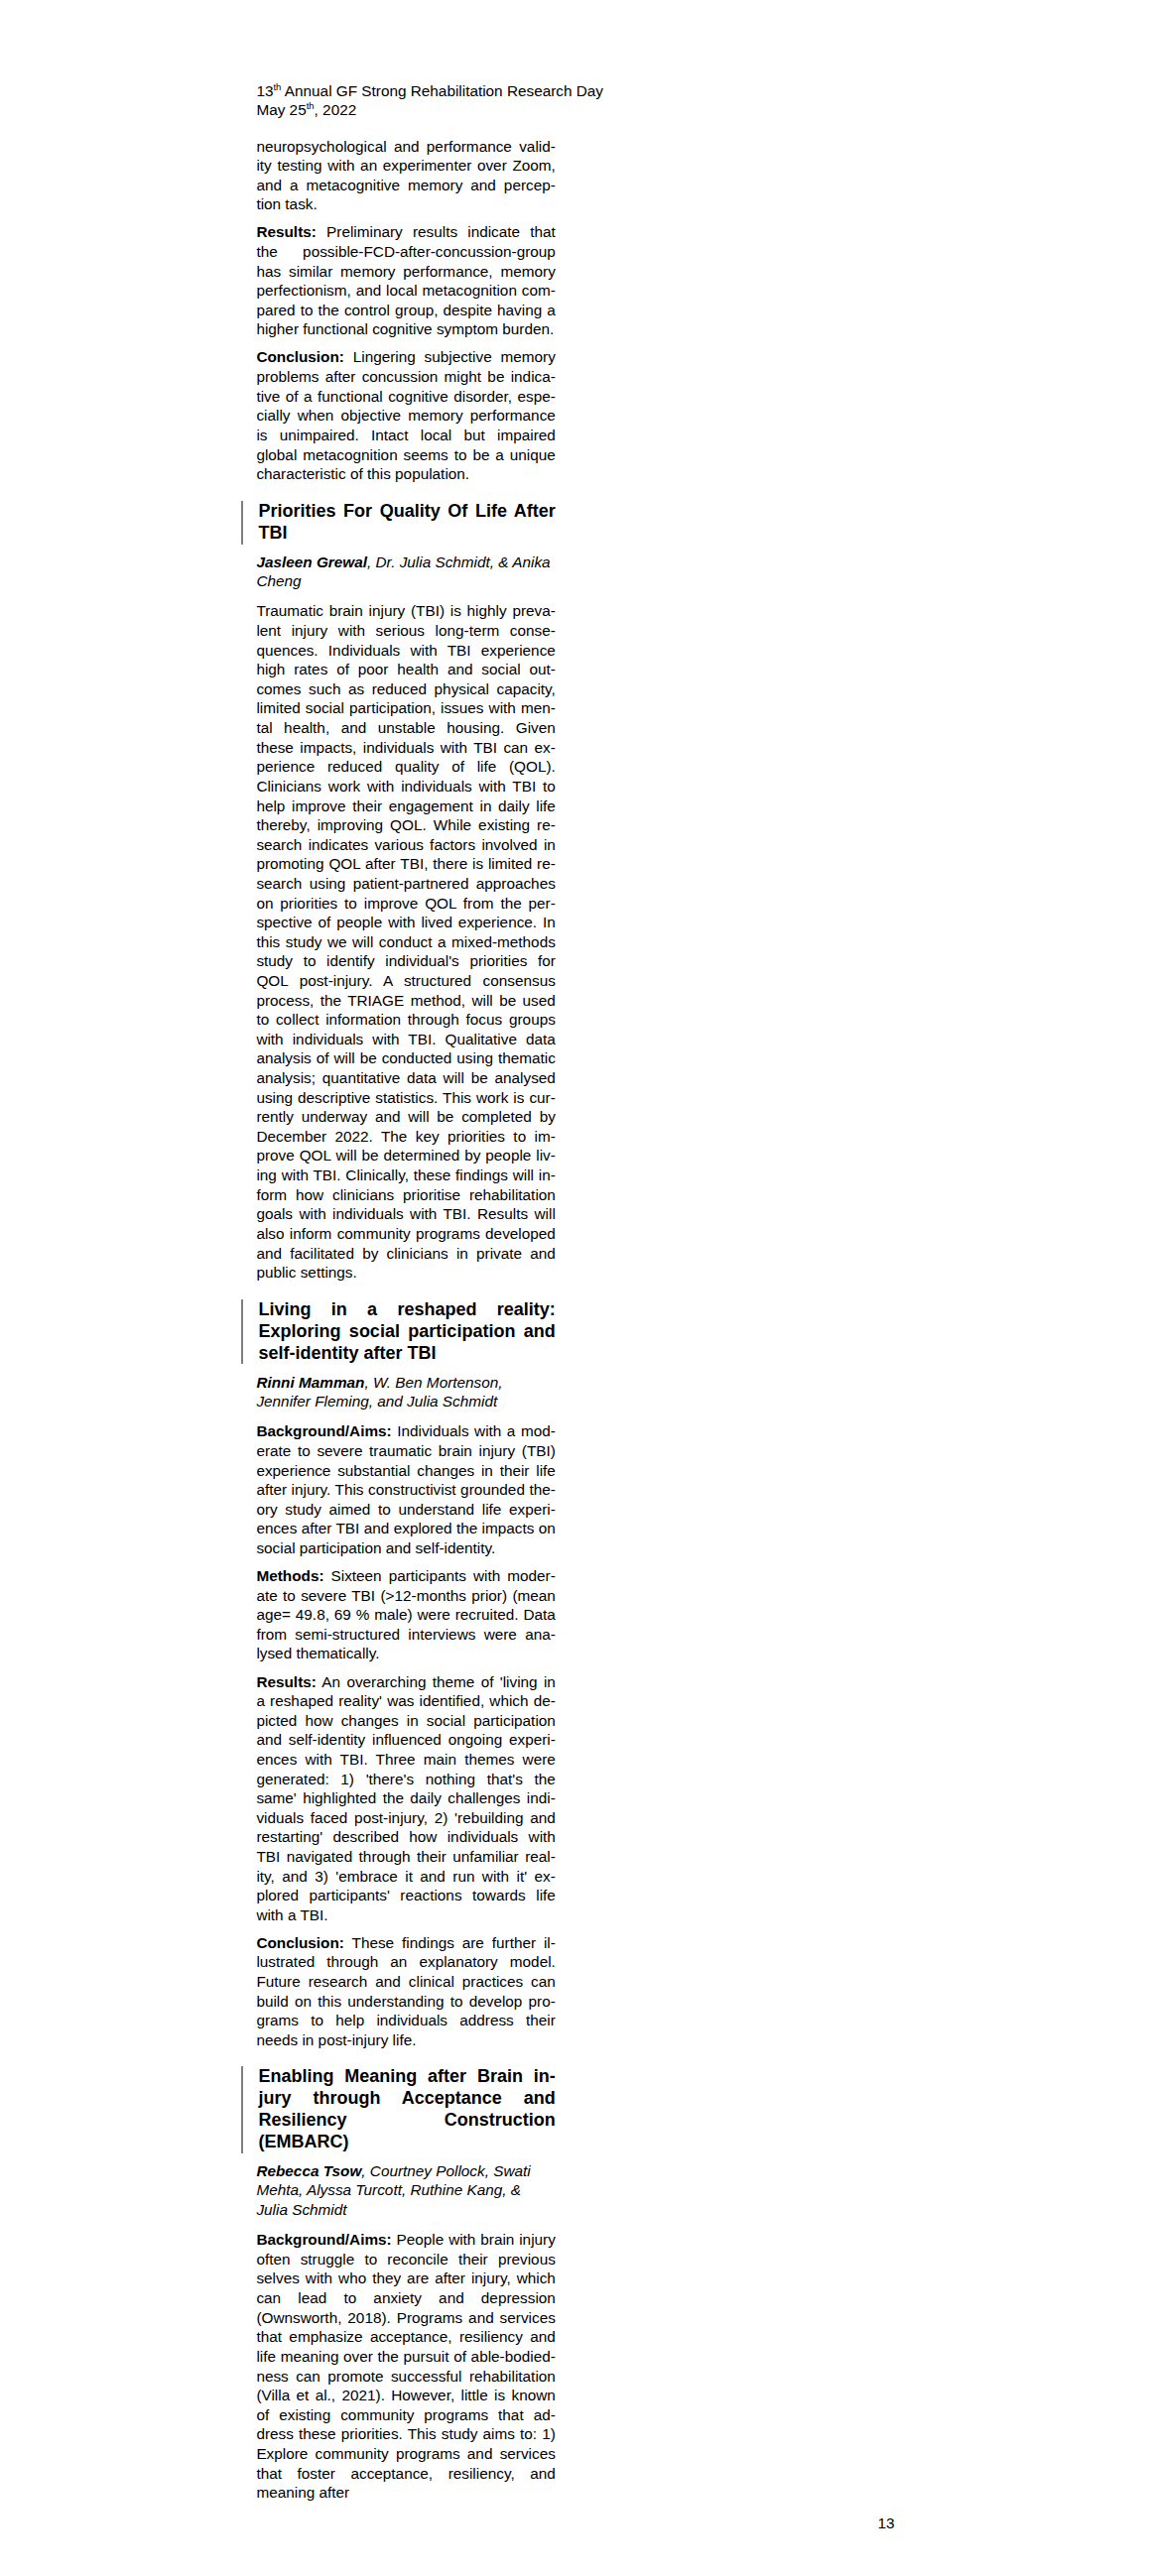13th Annual GF Strong Rehabilitation Research Day
May 25th, 2022
neuropsychological and performance validity testing with an experimenter over Zoom, and a metacognitive memory and perception task.
Results: Preliminary results indicate that the possible-FCD-after-concussion-group has similar memory performance, memory perfectionism, and local metacognition compared to the control group, despite having a higher functional cognitive symptom burden.
Conclusion: Lingering subjective memory problems after concussion might be indicative of a functional cognitive disorder, especially when objective memory performance is unimpaired. Intact local but impaired global metacognition seems to be a unique characteristic of this population.
Priorities For Quality Of Life After TBI
Jasleen Grewal, Dr. Julia Schmidt, & Anika Cheng
Traumatic brain injury (TBI) is highly prevalent injury with serious long-term consequences. Individuals with TBI experience high rates of poor health and social outcomes such as reduced physical capacity, limited social participation, issues with mental health, and unstable housing. Given these impacts, individuals with TBI can experience reduced quality of life (QOL). Clinicians work with individuals with TBI to help improve their engagement in daily life thereby, improving QOL. While existing research indicates various factors involved in promoting QOL after TBI, there is limited research using patient-partnered approaches on priorities to improve QOL from the perspective of people with lived experience. In this study we will conduct a mixed-methods study to identify individual's priorities for QOL post-injury. A structured consensus process, the TRIAGE method, will be used to collect information through focus groups with individuals with TBI. Qualitative data analysis of will be conducted using thematic analysis; quantitative data will be analysed using descriptive statistics. This work is currently underway and will be completed by December 2022. The key priorities to improve QOL will be determined by people living with TBI. Clinically, these findings will inform how clinicians prioritise rehabilitation goals with individuals with TBI. Results will also inform community programs developed and facilitated by clinicians in private and public settings.
Living in a reshaped reality: Exploring social participation and self-identity after TBI
Rinni Mamman, W. Ben Mortenson, Jennifer Fleming, and Julia Schmidt
Background/Aims: Individuals with a moderate to severe traumatic brain injury (TBI) experience substantial changes in their life after injury. This constructivist grounded theory study aimed to understand life experiences after TBI and explored the impacts on social participation and self-identity.
Methods: Sixteen participants with moderate to severe TBI (>12-months prior) (mean age= 49.8, 69 % male) were recruited. Data from semi-structured interviews were analysed thematically.
Results: An overarching theme of 'living in a reshaped reality' was identified, which depicted how changes in social participation and self-identity influenced ongoing experiences with TBI. Three main themes were generated: 1) 'there's nothing that's the same' highlighted the daily challenges individuals faced post-injury, 2) 'rebuilding and restarting' described how individuals with TBI navigated through their unfamiliar reality, and 3) 'embrace it and run with it' explored participants' reactions towards life with a TBI.
Conclusion: These findings are further illustrated through an explanatory model. Future research and clinical practices can build on this understanding to develop programs to help individuals address their needs in post-injury life.
Enabling Meaning after Brain injury through Acceptance and Resiliency Construction (EMBARC)
Rebecca Tsow, Courtney Pollock, Swati Mehta, Alyssa Turcott, Ruthine Kang, & Julia Schmidt
Background/Aims: People with brain injury often struggle to reconcile their previous selves with who they are after injury, which can lead to anxiety and depression (Ownsworth, 2018). Programs and services that emphasize acceptance, resiliency and life meaning over the pursuit of able-bodiedness can promote successful rehabilitation (Villa et al., 2021). However, little is known of existing community programs that address these priorities. This study aims to: 1) Explore community programs and services that foster acceptance, resiliency, and meaning after
13